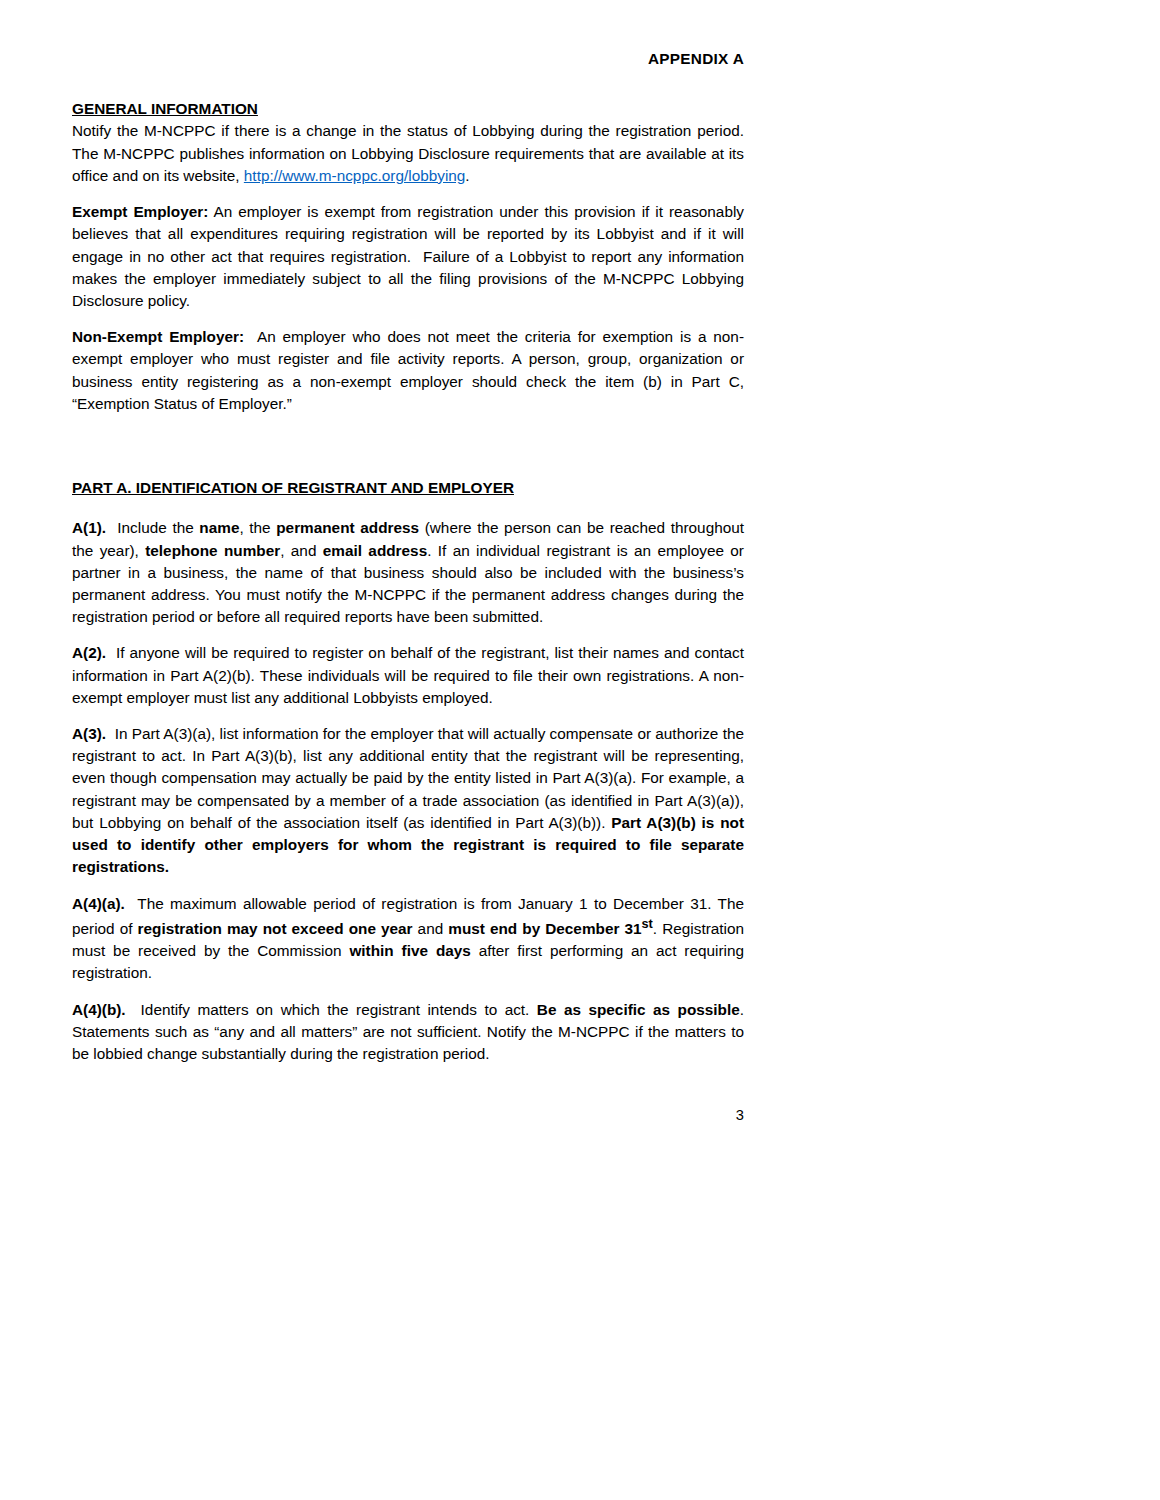APPENDIX A
GENERAL INFORMATION
Notify the M-NCPPC if there is a change in the status of Lobbying during the registration period. The M-NCPPC publishes information on Lobbying Disclosure requirements that are available at its office and on its website, http://www.m-ncppc.org/lobbying.
Exempt Employer: An employer is exempt from registration under this provision if it reasonably believes that all expenditures requiring registration will be reported by its Lobbyist and if it will engage in no other act that requires registration. Failure of a Lobbyist to report any information makes the employer immediately subject to all the filing provisions of the M-NCPPC Lobbying Disclosure policy.
Non-Exempt Employer: An employer who does not meet the criteria for exemption is a non-exempt employer who must register and file activity reports. A person, group, organization or business entity registering as a non-exempt employer should check the item (b) in Part C, “Exemption Status of Employer.”
PART A. IDENTIFICATION OF REGISTRANT AND EMPLOYER
A(1). Include the name, the permanent address (where the person can be reached throughout the year), telephone number, and email address. If an individual registrant is an employee or partner in a business, the name of that business should also be included with the business’s permanent address. You must notify the M-NCPPC if the permanent address changes during the registration period or before all required reports have been submitted.
A(2). If anyone will be required to register on behalf of the registrant, list their names and contact information in Part A(2)(b). These individuals will be required to file their own registrations. A non-exempt employer must list any additional Lobbyists employed.
A(3). In Part A(3)(a), list information for the employer that will actually compensate or authorize the registrant to act. In Part A(3)(b), list any additional entity that the registrant will be representing, even though compensation may actually be paid by the entity listed in Part A(3)(a). For example, a registrant may be compensated by a member of a trade association (as identified in Part A(3)(a)), but Lobbying on behalf of the association itself (as identified in Part A(3)(b)). Part A(3)(b) is not used to identify other employers for whom the registrant is required to file separate registrations.
A(4)(a). The maximum allowable period of registration is from January 1 to December 31. The period of registration may not exceed one year and must end by December 31st. Registration must be received by the Commission within five days after first performing an act requiring registration.
A(4)(b). Identify matters on which the registrant intends to act. Be as specific as possible. Statements such as “any and all matters” are not sufficient. Notify the M-NCPPC if the matters to be lobbied change substantially during the registration period.
3